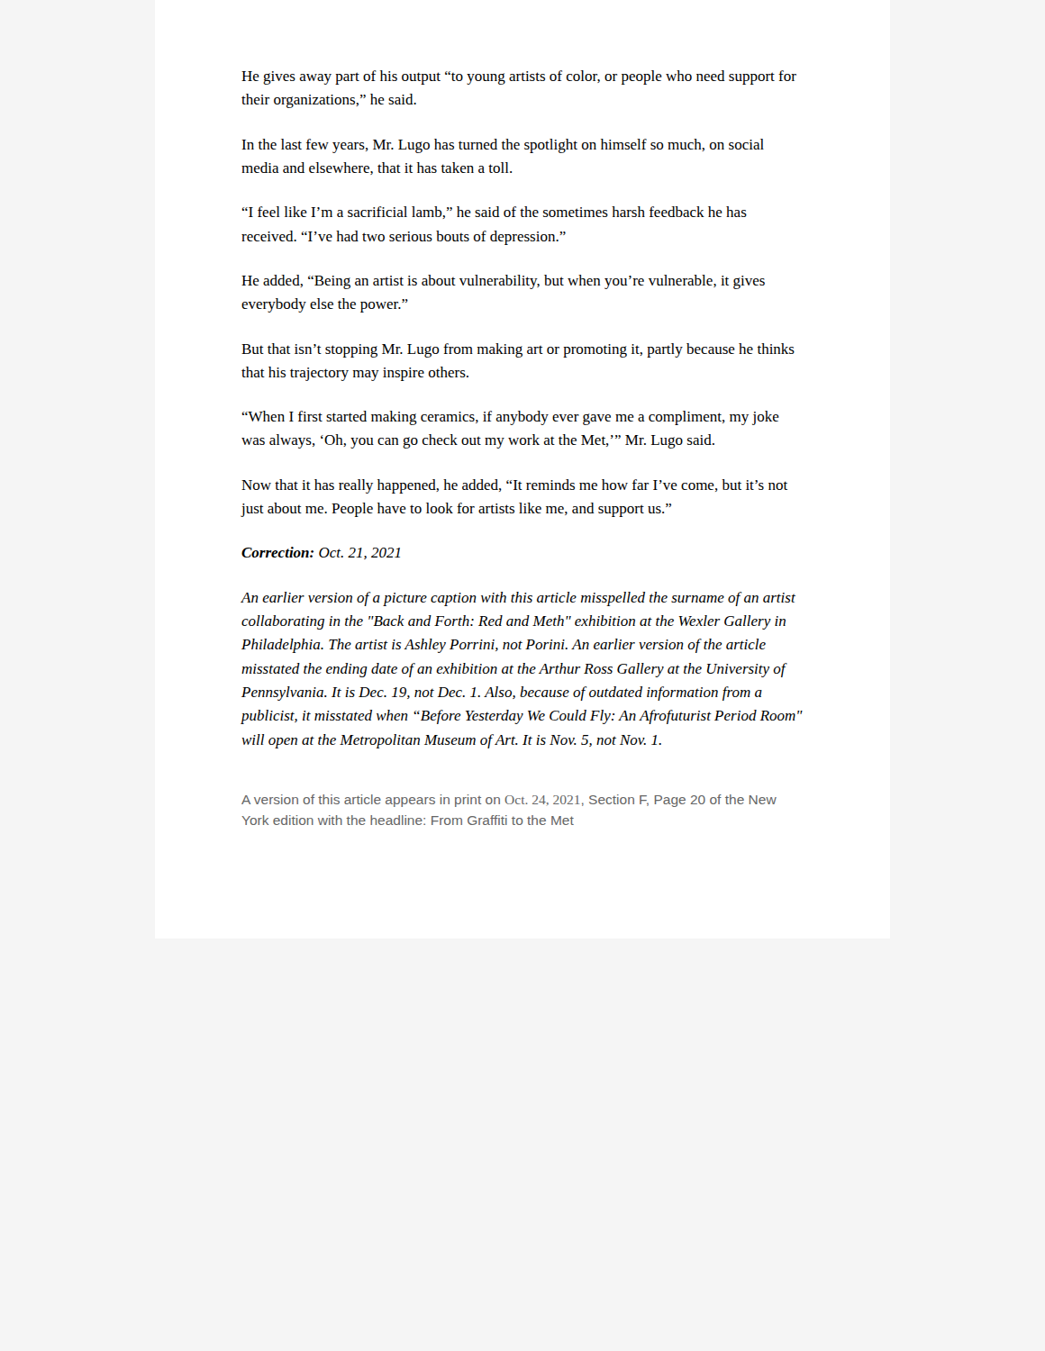He gives away part of his output “to young artists of color, or people who need support for their organizations,” he said.
In the last few years, Mr. Lugo has turned the spotlight on himself so much, on social media and elsewhere, that it has taken a toll.
“I feel like I’m a sacrificial lamb,” he said of the sometimes harsh feedback he has received. “I’ve had two serious bouts of depression.”
He added, “Being an artist is about vulnerability, but when you’re vulnerable, it gives everybody else the power.”
But that isn’t stopping Mr. Lugo from making art or promoting it, partly because he thinks that his trajectory may inspire others.
“When I first started making ceramics, if anybody ever gave me a compliment, my joke was always, ‘Oh, you can go check out my work at the Met,’” Mr. Lugo said.
Now that it has really happened, he added, “It reminds me how far I’ve come, but it’s not just about me. People have to look for artists like me, and support us.”
Correction: Oct. 21, 2021
An earlier version of a picture caption with this article misspelled the surname of an artist collaborating in the "Back and Forth: Red and Meth" exhibition at the Wexler Gallery in Philadelphia. The artist is Ashley Porrini, not Porini. An earlier version of the article misstated the ending date of an exhibition at the Arthur Ross Gallery at the University of Pennsylvania. It is Dec. 19, not Dec. 1. Also, because of outdated information from a publicist, it misstated when “Before Yesterday We Could Fly: An Afrofuturist Period Room" will open at the Metropolitan Museum of Art. It is Nov. 5, not Nov. 1.
A version of this article appears in print on Oct. 24, 2021, Section F, Page 20 of the New York edition with the headline: From Graffiti to the Met